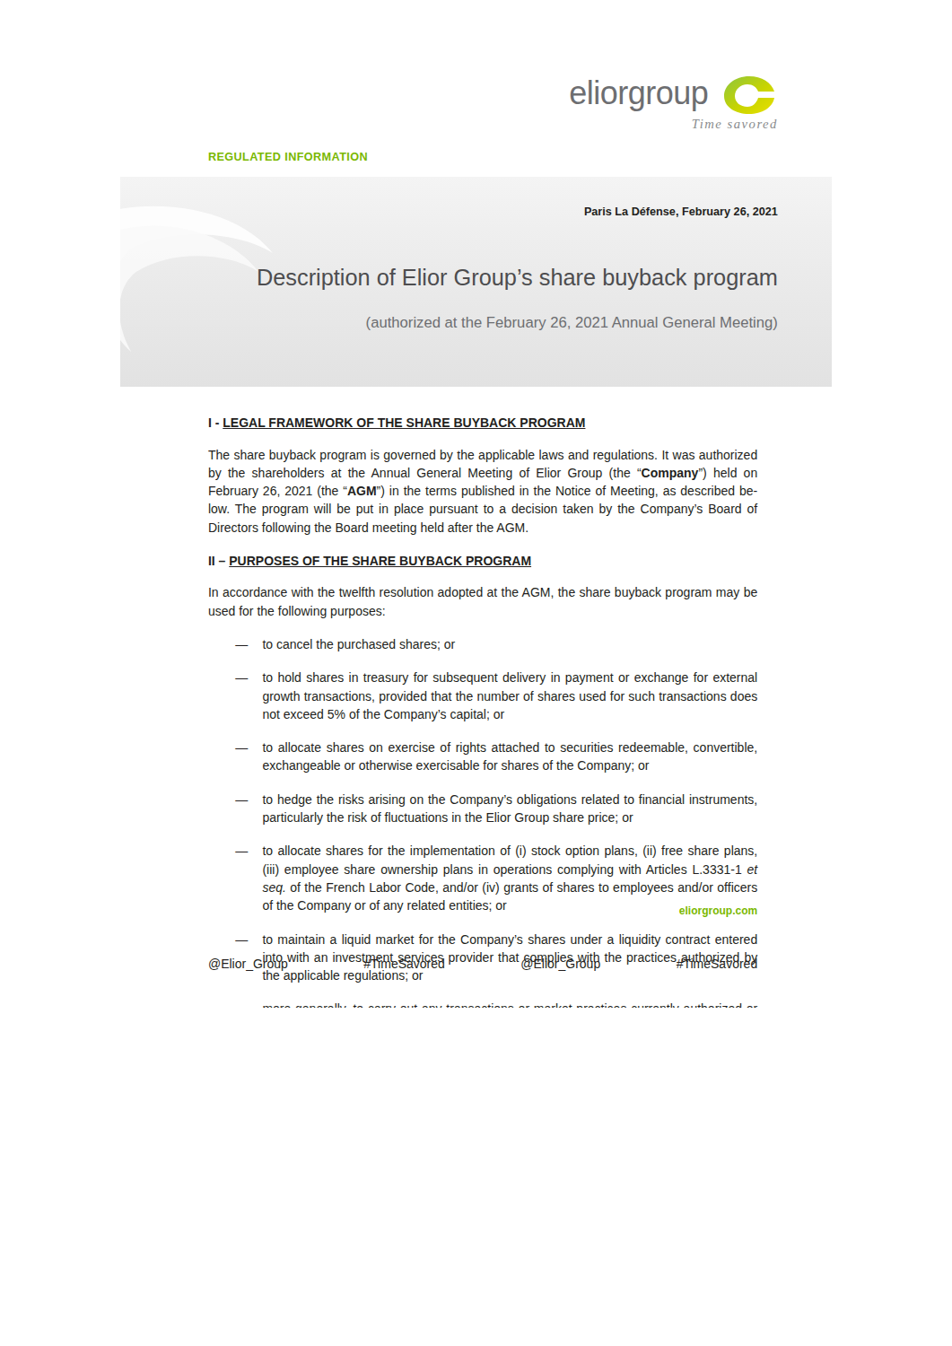eliorgroup
Time savored
REGULATED INFORMATION
Paris La Défense, February 26, 2021
Description of Elior Group’s share buyback program
(authorized at the February 26, 2021 Annual General Meeting)
I - LEGAL FRAMEWORK OF THE SHARE BUYBACK PROGRAM
The share buyback program is governed by the applicable laws and regulations. It was authorized by the shareholders at the Annual General Meeting of Elior Group (the “Company”) held on February 26, 2021 (the “AGM”) in the terms published in the Notice of Meeting, as described below. The program will be put in place pursuant to a decision taken by the Company’s Board of Directors following the Board meeting held after the AGM.
II – PURPOSES OF THE SHARE BUYBACK PROGRAM
In accordance with the twelfth resolution adopted at the AGM, the share buyback program may be used for the following purposes:
to cancel the purchased shares; or
to hold shares in treasury for subsequent delivery in payment or exchange for external growth transactions, provided that the number of shares used for such transactions does not exceed 5% of the Company’s capital; or
to allocate shares on exercise of rights attached to securities redeemable, convertible, exchangeable or otherwise exercisable for shares of the Company; or
to hedge the risks arising on the Company’s obligations related to financial instruments, particularly the risk of fluctuations in the Elior Group share price; or
to allocate shares for the implementation of (i) stock option plans, (ii) free share plans, (iii) employee share ownership plans in operations complying with Articles L.3331-1 et seq. of the French Labor Code, and/or (iv) grants of shares to employees and/or officers of the Company or of any related entities; or
to maintain a liquid market for the Company’s shares under a liquidity contract entered into with an investment services provider that complies with the practices authorized by the applicable regulations; or
more generally, to carry out any transactions or market practices currently authorized or that may be authorized in the future by the applicable laws and regulations or by the Autorité des Marchés Financiers.
The Company may use derivatives for the purpose of implementing the share buyback program, except in relation to transactions carried out under the liquidity contract.
eliorgroup.com
@Elior_Group #TimeSavored @Elior_Group #TimeSavored